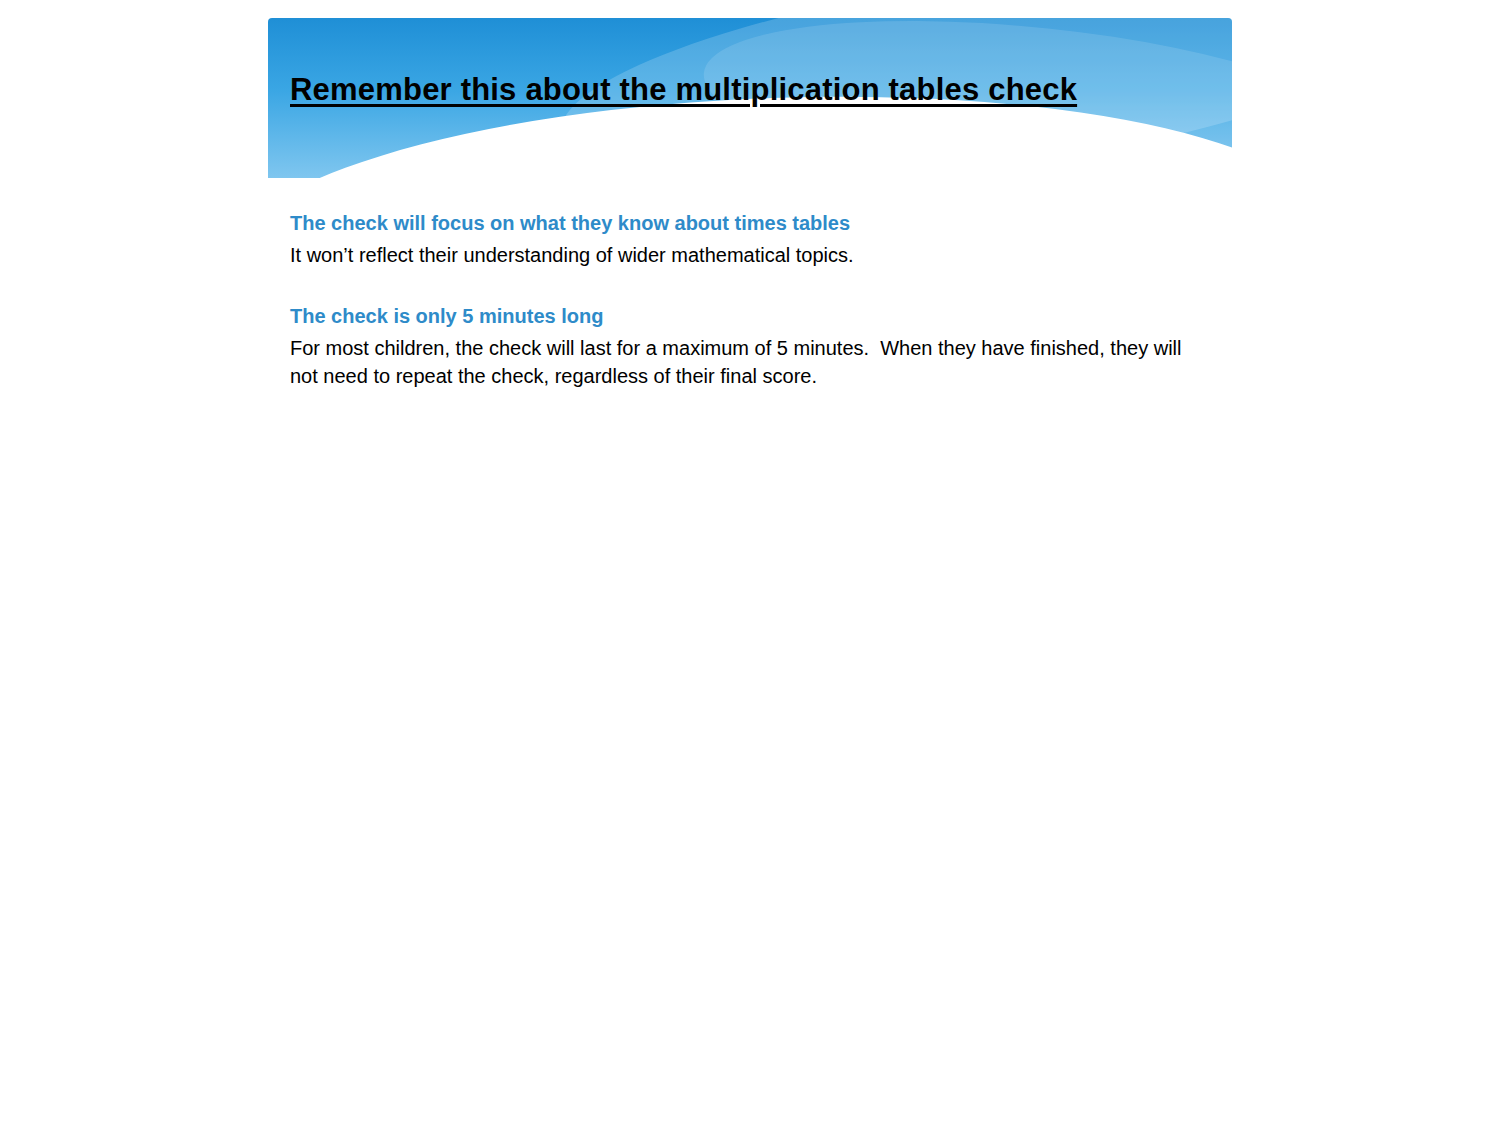Remember this about the multiplication tables check
The check will focus on what they know about times tables
It won’t reflect their understanding of wider mathematical topics.
The check is only 5 minutes long
For most children, the check will last for a maximum of 5 minutes. When they have finished, they will not need to repeat the check, regardless of their final score.